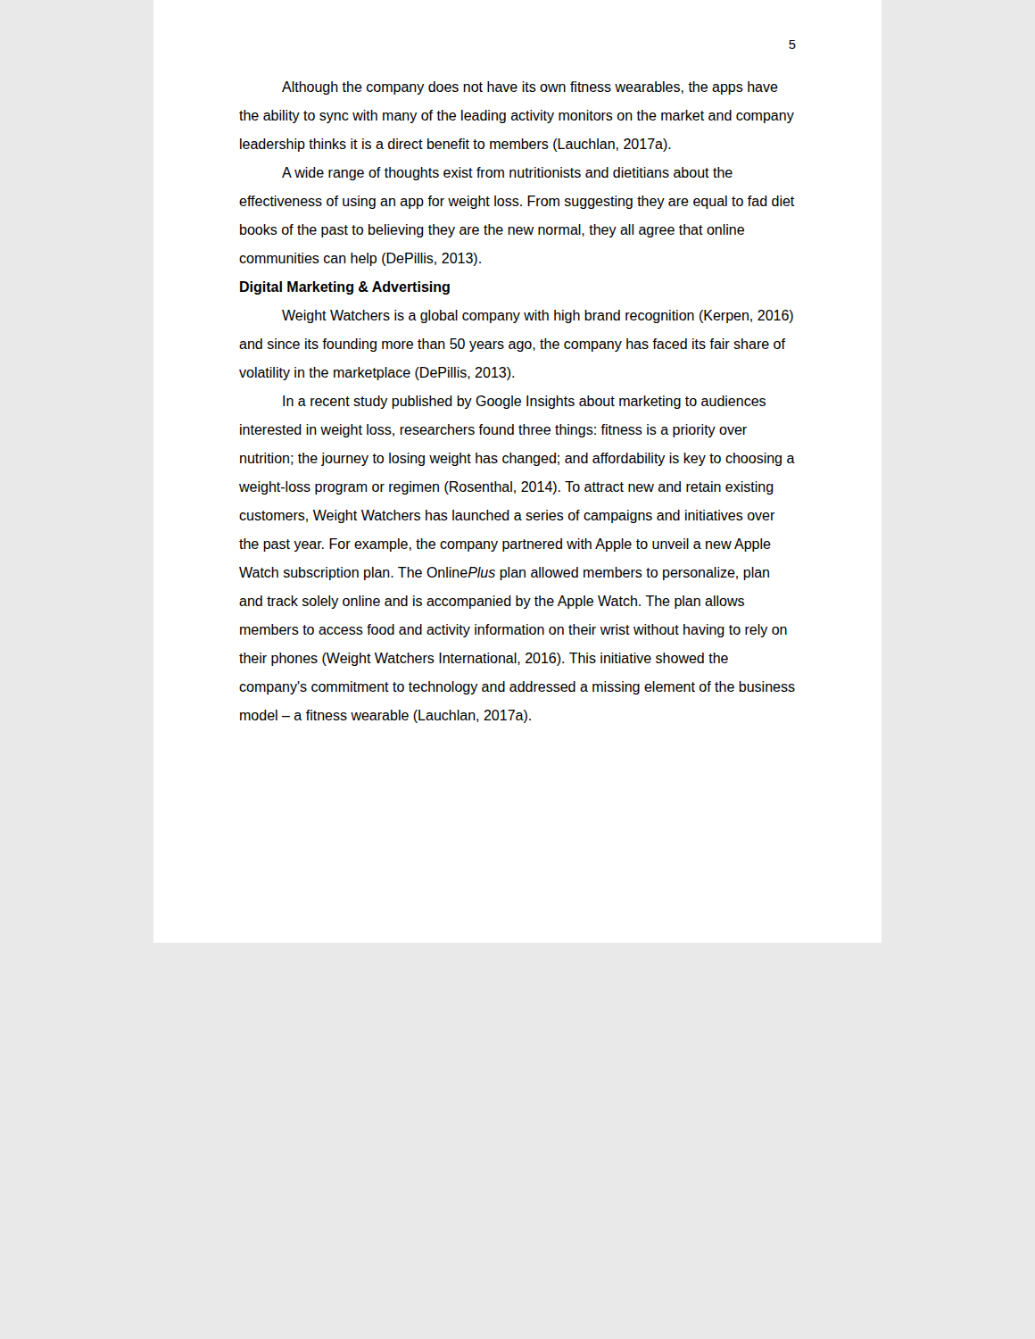5
Although the company does not have its own fitness wearables, the apps have the ability to sync with many of the leading activity monitors on the market and company leadership thinks it is a direct benefit to members (Lauchlan, 2017a).
A wide range of thoughts exist from nutritionists and dietitians about the effectiveness of using an app for weight loss. From suggesting they are equal to fad diet books of the past to believing they are the new normal, they all agree that online communities can help (DePillis, 2013).
Digital Marketing & Advertising
Weight Watchers is a global company with high brand recognition (Kerpen, 2016) and since its founding more than 50 years ago, the company has faced its fair share of volatility in the marketplace (DePillis, 2013).
In a recent study published by Google Insights about marketing to audiences interested in weight loss, researchers found three things: fitness is a priority over nutrition; the journey to losing weight has changed; and affordability is key to choosing a weight-loss program or regimen (Rosenthal, 2014). To attract new and retain existing customers, Weight Watchers has launched a series of campaigns and initiatives over the past year. For example, the company partnered with Apple to unveil a new Apple Watch subscription plan. The OnlinePlus plan allowed members to personalize, plan and track solely online and is accompanied by the Apple Watch. The plan allows members to access food and activity information on their wrist without having to rely on their phones (Weight Watchers International, 2016). This initiative showed the company's commitment to technology and addressed a missing element of the business model – a fitness wearable (Lauchlan, 2017a).